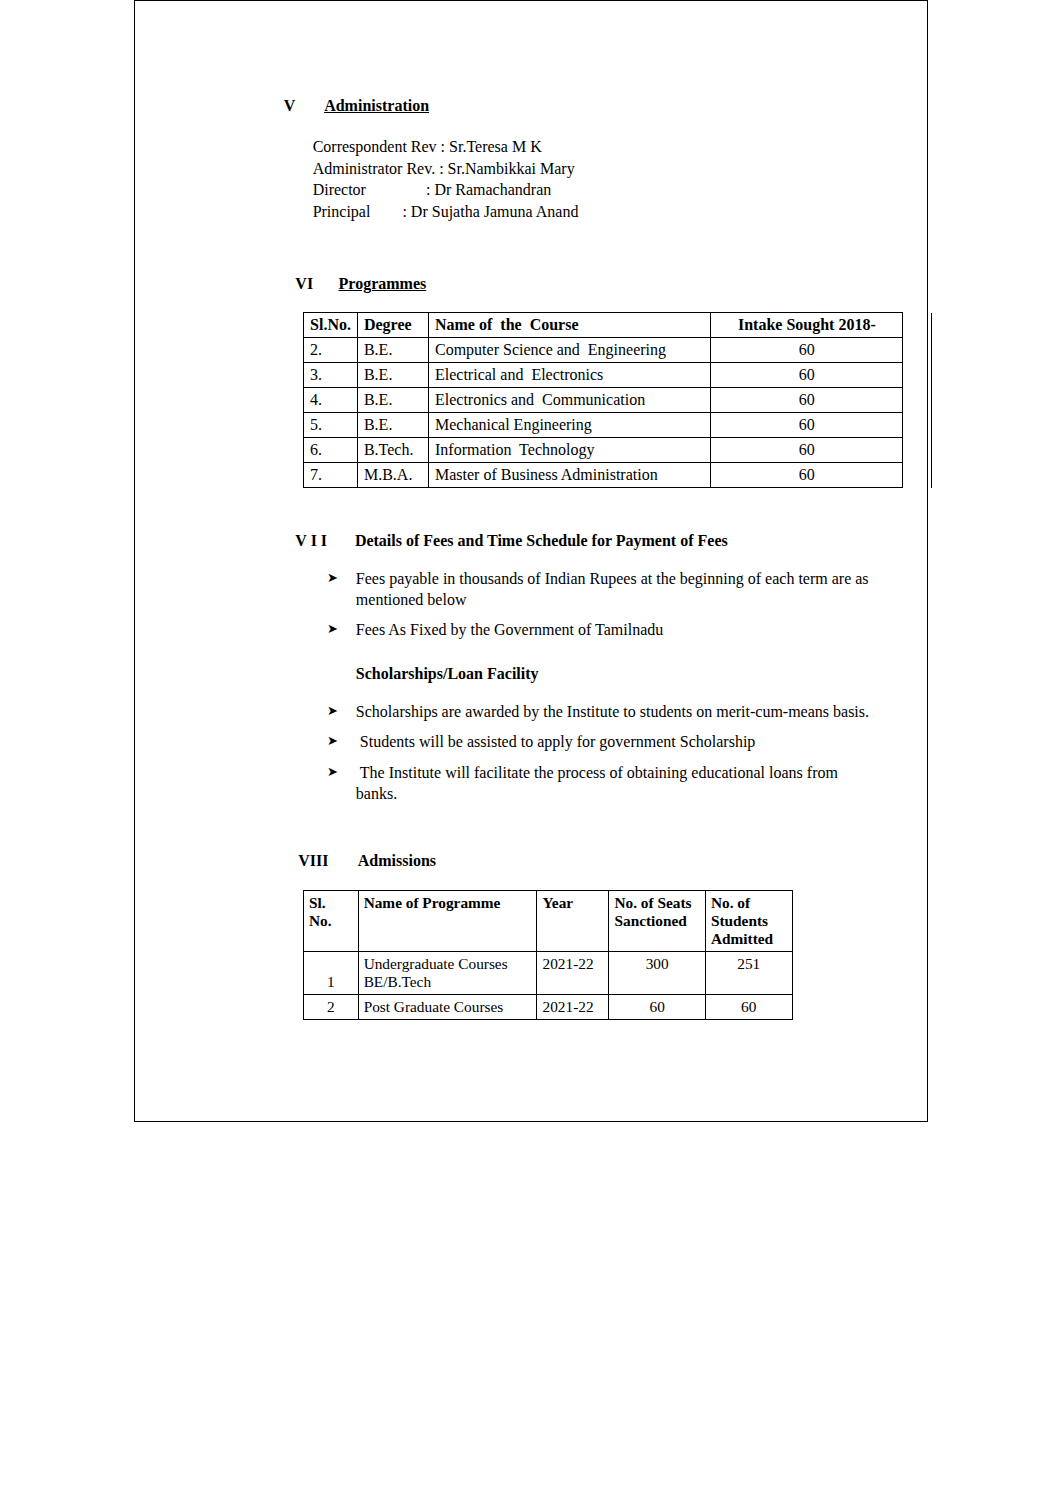VAdministration
Correspondent Rev : Sr.Teresa M K
Administrator Rev. : Sr.Nambikkai Mary
Director : Dr Ramachandran
Principal : Dr Sujatha Jamuna Anand
VI Programmes
| Sl.No. | Degree | Name of the Course | Intake Sought 2018- | |
| --- | --- | --- | --- | --- |
| 2. | B.E. | Computer Science and Engineering | 60 | |
| 3. | B.E. | Electrical and Electronics | 60 | |
| 4. | B.E. | Electronics and Communication | 60 | |
| 5. | B.E. | Mechanical Engineering | 60 | |
| 6. | B.Tech. | Information Technology | 60 | |
| 7. | M.B.A. | Master of Business Administration | 60 | |
V I IDetails of Fees and Time Schedule for Payment of Fees
Fees payable in thousands of Indian Rupees at the beginning of each term are as mentioned below
Fees As Fixed by the Government of Tamilnadu
Scholarships/Loan Facility
Scholarships are awarded by the Institute to students on merit-cum-means basis.
Students will be assisted to apply for government Scholarship
The Institute will facilitate the process of obtaining educational loans from banks.
VIIIAdmissions
| Sl. No. | Name of Programme | Year | No. of Seats Sanctioned | No. of Students Admitted |
| --- | --- | --- | --- | --- |
| 1 | Undergraduate Courses BE/B.Tech | 2021-22 | 300 | 251 |
| 2 | Post Graduate Courses | 2021-22 | 60 | 60 |